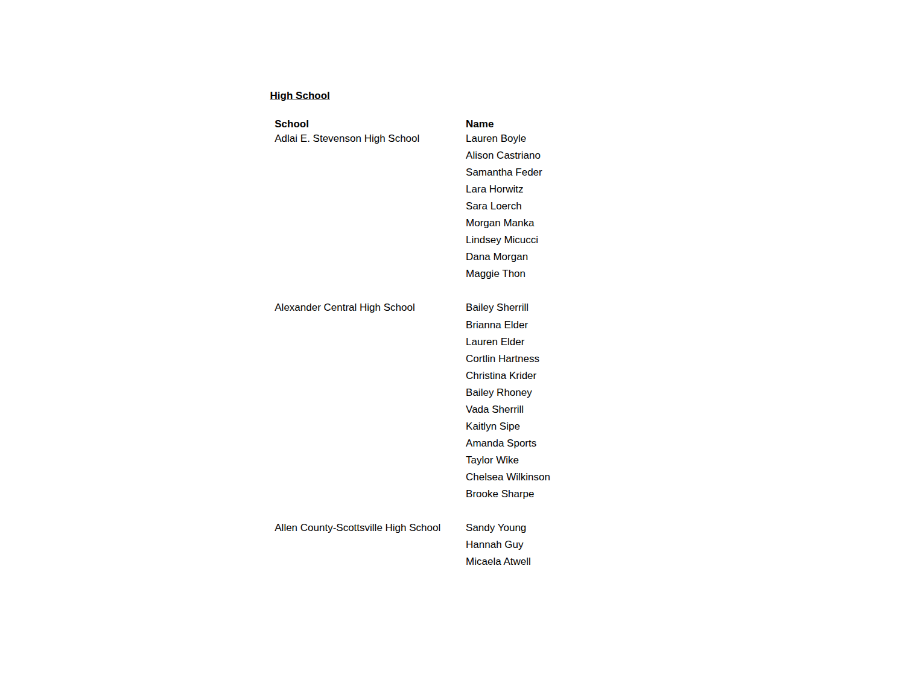High School
| School | Name |
| --- | --- |
| Adlai E. Stevenson High School | Lauren Boyle Alison Castriano Samantha Feder Lara Horwitz Sara Loerch Morgan Manka Lindsey Micucci Dana Morgan Maggie Thon |
| Alexander Central High School | Bailey Sherrill Brianna Elder Lauren Elder Cortlin Hartness Christina Krider Bailey Rhoney Vada Sherrill Kaitlyn Sipe Amanda Sports Taylor Wike Chelsea Wilkinson Brooke Sharpe |
| Allen County-Scottsville High School | Sandy Young Hannah Guy Micaela Atwell |